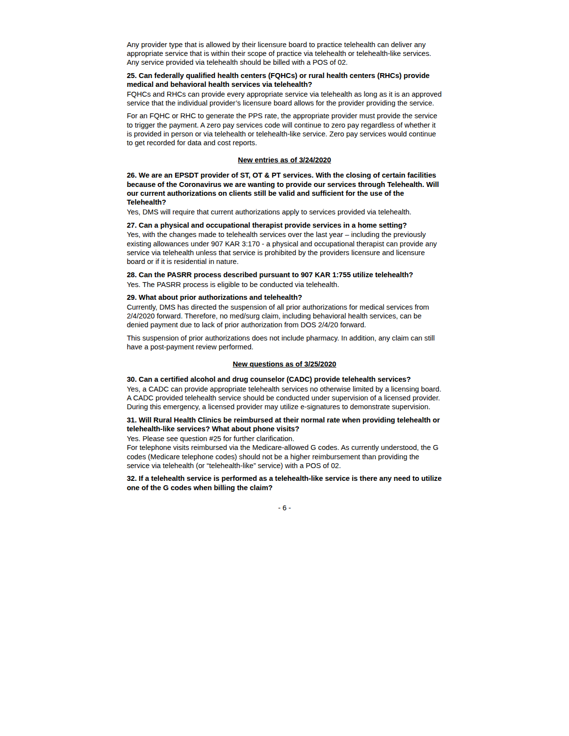Any provider type that is allowed by their licensure board to practice telehealth can deliver any appropriate service that is within their scope of practice via telehealth or telehealth-like services.
Any service provided via telehealth should be billed with a POS of 02.
25. Can federally qualified health centers (FQHCs) or rural health centers (RHCs) provide medical and behavioral health services via telehealth?
FQHCs and RHCs can provide every appropriate service via telehealth as long as it is an approved service that the individual provider’s licensure board allows for the provider providing the service.
For an FQHC or RHC to generate the PPS rate, the appropriate provider must provide the service to trigger the payment. A zero pay services code will continue to zero pay regardless of whether it is provided in person or via telehealth or telehealth-like service. Zero pay services would continue to get recorded for data and cost reports.
New entries as of 3/24/2020
26. We are an EPSDT provider of ST, OT & PT services. With the closing of certain facilities because of the Coronavirus we are wanting to provide our services through Telehealth. Will our current authorizations on clients still be valid and sufficient for the use of the Telehealth?
Yes, DMS will require that current authorizations apply to services provided via telehealth.
27. Can a physical and occupational therapist provide services in a home setting?
Yes, with the changes made to telehealth services over the last year – including the previously existing allowances under 907 KAR 3:170 - a physical and occupational therapist can provide any service via telehealth unless that service is prohibited by the providers licensure and licensure board or if it is residential in nature.
28. Can the PASRR process described pursuant to 907 KAR 1:755 utilize telehealth?
Yes. The PASRR process is eligible to be conducted via telehealth.
29. What about prior authorizations and telehealth?
Currently, DMS has directed the suspension of all prior authorizations for medical services from 2/4/2020 forward. Therefore, no med/surg claim, including behavioral health services, can be denied payment due to lack of prior authorization from DOS 2/4/20 forward.
This suspension of prior authorizations does not include pharmacy. In addition, any claim can still have a post-payment review performed.
New questions as of 3/25/2020
30. Can a certified alcohol and drug counselor (CADC) provide telehealth services?
Yes, a CADC can provide appropriate telehealth services no otherwise limited by a licensing board. A CADC provided telehealth service should be conducted under supervision of a licensed provider. During this emergency, a licensed provider may utilize e-signatures to demonstrate supervision.
31. Will Rural Health Clinics be reimbursed at their normal rate when providing telehealth or telehealth-like services? What about phone visits?
Yes. Please see question #25 for further clarification.
For telephone visits reimbursed via the Medicare-allowed G codes. As currently understood, the G codes (Medicare telephone codes) should not be a higher reimbursement than providing the service via telehealth (or “telehealth-like” service) with a POS of 02.
32. If a telehealth service is performed as a telehealth-like service is there any need to utilize one of the G codes when billing the claim?
- 6 -